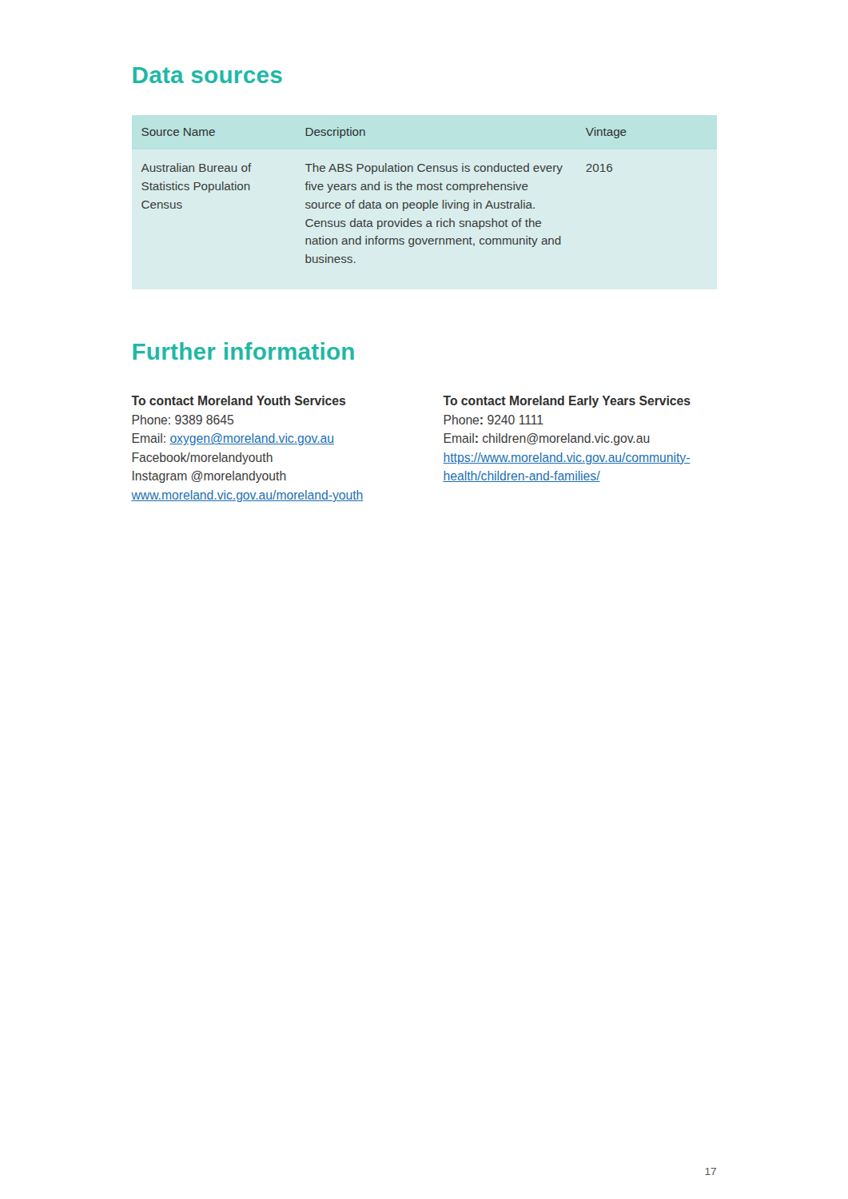Data sources
| Source Name | Description | Vintage |
| --- | --- | --- |
| Australian Bureau of Statistics Population Census | The ABS Population Census is conducted every five years and is the most comprehensive source of data on people living in Australia. Census data provides a rich snapshot of the nation and informs government, community and business. | 2016 |
Further information
To contact Moreland Youth Services
Phone: 9389 8645
Email: oxygen@moreland.vic.gov.au
Facebook/morelandyouth
Instagram @morelandyouth
www.moreland.vic.gov.au/moreland-youth
To contact Moreland Early Years Services
Phone: 9240 1111
Email: children@moreland.vic.gov.au
https://www.moreland.vic.gov.au/community-health/children-and-families/
17